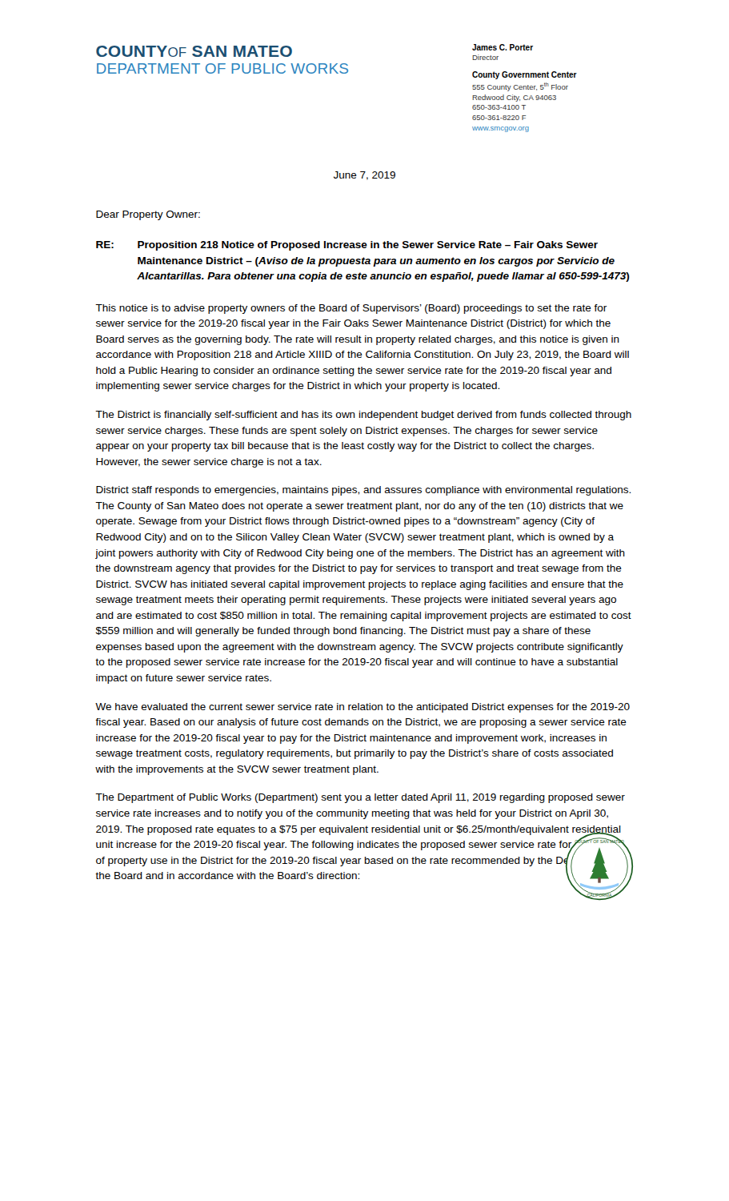COUNTYOF SAN MATEO
DEPARTMENT OF PUBLIC WORKS
James C. Porter
Director
County Government Center
555 County Center, 5th Floor
Redwood City, CA 94063
650-363-4100 T
650-361-8220 F
www.smcgov.org
June 7, 2019
Dear Property Owner:
RE:
Proposition 218 Notice of Proposed Increase in the Sewer Service Rate – Fair Oaks Sewer Maintenance District – (Aviso de la propuesta para un aumento en los cargos por Servicio de Alcantarillas. Para obtener una copia de este anuncio en español, puede llamar al 650-599-1473)
This notice is to advise property owners of the Board of Supervisors’ (Board) proceedings to set the rate for sewer service for the 2019-20 fiscal year in the Fair Oaks Sewer Maintenance District (District) for which the Board serves as the governing body. The rate will result in property related charges, and this notice is given in accordance with Proposition 218 and Article XIIID of the California Constitution. On July 23, 2019, the Board will hold a Public Hearing to consider an ordinance setting the sewer service rate for the 2019-20 fiscal year and implementing sewer service charges for the District in which your property is located.
The District is financially self-sufficient and has its own independent budget derived from funds collected through sewer service charges. These funds are spent solely on District expenses. The charges for sewer service appear on your property tax bill because that is the least costly way for the District to collect the charges. However, the sewer service charge is not a tax.
District staff responds to emergencies, maintains pipes, and assures compliance with environmental regulations. The County of San Mateo does not operate a sewer treatment plant, nor do any of the ten (10) districts that we operate. Sewage from your District flows through District-owned pipes to a “downstream” agency (City of Redwood City) and on to the Silicon Valley Clean Water (SVCW) sewer treatment plant, which is owned by a joint powers authority with City of Redwood City being one of the members. The District has an agreement with the downstream agency that provides for the District to pay for services to transport and treat sewage from the District. SVCW has initiated several capital improvement projects to replace aging facilities and ensure that the sewage treatment meets their operating permit requirements. These projects were initiated several years ago and are estimated to cost $850 million in total. The remaining capital improvement projects are estimated to cost $559 million and will generally be funded through bond financing. The District must pay a share of these expenses based upon the agreement with the downstream agency. The SVCW projects contribute significantly to the proposed sewer service rate increase for the 2019-20 fiscal year and will continue to have a substantial impact on future sewer service rates.
We have evaluated the current sewer service rate in relation to the anticipated District expenses for the 2019-20 fiscal year. Based on our analysis of future cost demands on the District, we are proposing a sewer service rate increase for the 2019-20 fiscal year to pay for the District maintenance and improvement work, increases in sewage treatment costs, regulatory requirements, but primarily to pay the District’s share of costs associated with the improvements at the SVCW sewer treatment plant.
The Department of Public Works (Department) sent you a letter dated April 11, 2019 regarding proposed sewer service rate increases and to notify you of the community meeting that was held for your District on April 30, 2019. The proposed rate equates to a $75 per equivalent residential unit or $6.25/month/equivalent residential unit increase for the 2019-20 fiscal year. The following indicates the proposed sewer service rate for each type of property use in the District for the 2019-20 fiscal year based on the rate recommended by the Department to the Board and in accordance with the Board’s direction:
COUNTY OF SAN MATEO CALIFORNIA